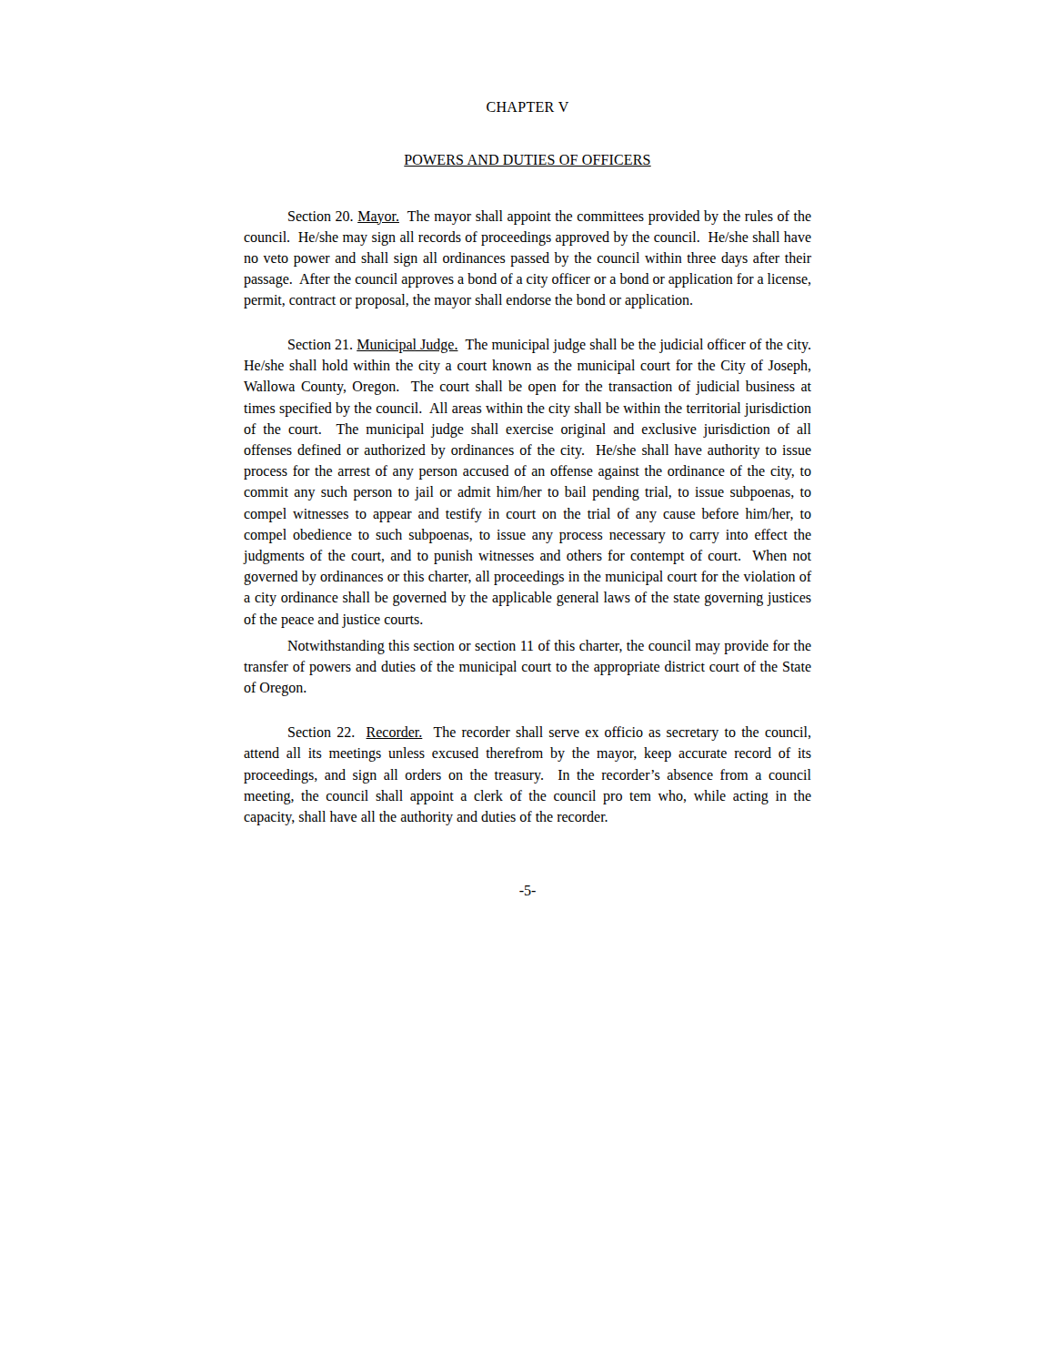CHAPTER V
POWERS AND DUTIES OF OFFICERS
Section 20. Mayor. The mayor shall appoint the committees provided by the rules of the council. He/she may sign all records of proceedings approved by the council. He/she shall have no veto power and shall sign all ordinances passed by the council within three days after their passage. After the council approves a bond of a city officer or a bond or application for a license, permit, contract or proposal, the mayor shall endorse the bond or application.
Section 21. Municipal Judge. The municipal judge shall be the judicial officer of the city. He/she shall hold within the city a court known as the municipal court for the City of Joseph, Wallowa County, Oregon. The court shall be open for the transaction of judicial business at times specified by the council. All areas within the city shall be within the territorial jurisdiction of the court. The municipal judge shall exercise original and exclusive jurisdiction of all offenses defined or authorized by ordinances of the city. He/she shall have authority to issue process for the arrest of any person accused of an offense against the ordinance of the city, to commit any such person to jail or admit him/her to bail pending trial, to issue subpoenas, to compel witnesses to appear and testify in court on the trial of any cause before him/her, to compel obedience to such subpoenas, to issue any process necessary to carry into effect the judgments of the court, and to punish witnesses and others for contempt of court. When not governed by ordinances or this charter, all proceedings in the municipal court for the violation of a city ordinance shall be governed by the applicable general laws of the state governing justices of the peace and justice courts.
Notwithstanding this section or section 11 of this charter, the council may provide for the transfer of powers and duties of the municipal court to the appropriate district court of the State of Oregon.
Section 22. Recorder. The recorder shall serve ex officio as secretary to the council, attend all its meetings unless excused therefrom by the mayor, keep accurate record of its proceedings, and sign all orders on the treasury. In the recorder’s absence from a council meeting, the council shall appoint a clerk of the council pro tem who, while acting in the capacity, shall have all the authority and duties of the recorder.
-5-